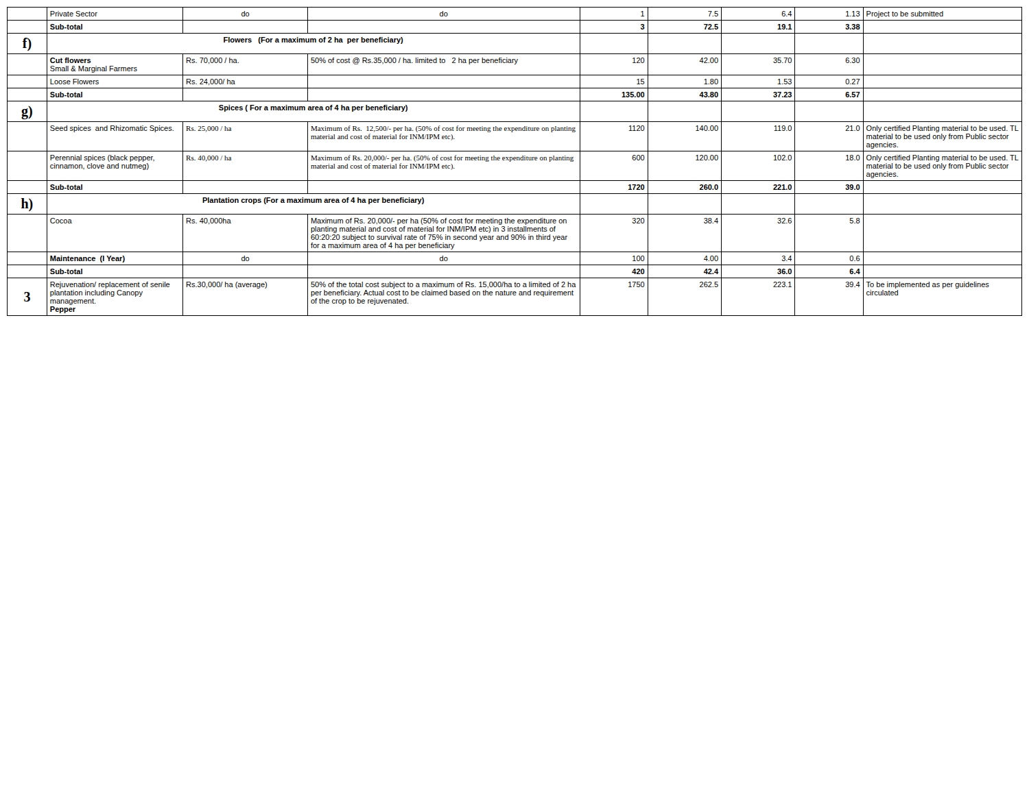| | Private Sector | do | do | 1 | 7.5 | 6.4 | 1.13 | Project to be submitted |
| | Sub-total | | | 3 | 72.5 | 19.1 | 3.38 | |
| f) | Flowers (For a maximum of 2 ha per beneficiary) | | | | | |
| | Cut flowers Small & Marginal Farmers | Rs. 70,000 / ha. | 50% of cost @ Rs.35,000 / ha. limited to 2 ha per beneficiary | 120 | 42.00 | 35.70 | 6.30 | |
| | Loose Flowers | Rs. 24,000/ ha | | 15 | 1.80 | 1.53 | 0.27 | |
| | Sub-total | | | 135.00 | 43.80 | 37.23 | 6.57 | |
| g) | Spices ( For a maximum area of 4 ha per beneficiary) | | | | | |
| | Seed spices and Rhizomatic Spices. | Rs. 25,000 / ha | Maximum of Rs. 12,500/- per ha. (50% of cost for meeting the expenditure on planting material and cost of material for INM/IPM etc). | 1120 | 140.00 | 119.0 | 21.0 | Only certified Planting material to be used. TL material to be used only from Public sector agencies. |
| | Perennial spices (black pepper, cinnamon, clove and nutmeg) | Rs. 40,000 / ha | Maximum of Rs. 20,000/- per ha. (50% of cost for meeting the expenditure on planting material and cost of material for INM/IPM etc). | 600 | 120.00 | 102.0 | 18.0 | Only certified Planting material to be used. TL material to be used only from Public sector agencies. |
| | Sub-total | | | 1720 | 260.0 | 221.0 | 39.0 | |
| h) | Plantation crops (For a maximum area of 4 ha per beneficiary) | | | | | |
| | Cocoa | Rs. 40,000ha | Maximum of Rs. 20,000/- per ha (50% of cost for meeting the expenditure on planting material and cost of material for INM/IPM etc) in 3 installments of 60:20:20 subject to survival rate of 75% in second year and 90% in third year for a maximum area of 4 ha per beneficiary | 320 | 38.4 | 32.6 | 5.8 | |
| | Maintenance (I Year) | do | do | 100 | 4.00 | 3.4 | 0.6 | |
| | Sub-total | | | 420 | 42.4 | 36.0 | 6.4 | |
| 3 | Rejuvenation/ replacement of senile plantation including Canopy management. Pepper | Rs.30,000/ ha (average) | 50% of the total cost subject to a maximum of Rs. 15,000/ha to a limited of 2 ha per beneficiary. Actual cost to be claimed based on the nature and requirement of the crop to be rejuvenated. | 1750 | 262.5 | 223.1 | 39.4 | To be implemented as per guidelines circulated |